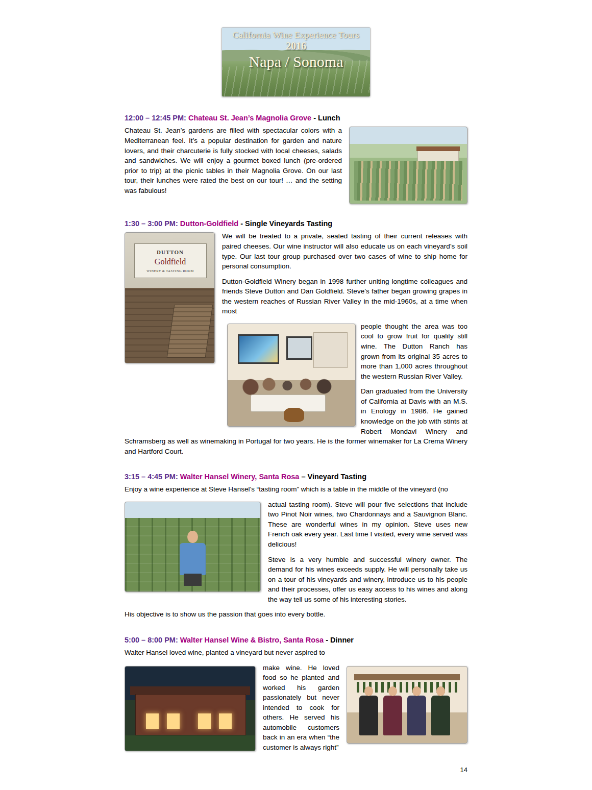California Wine Experience Tours
2016
Napa / Sonoma
12:00 – 12:45 PM: Chateau St. Jean’s Magnolia Grove - Lunch
Chateau St. Jean’s gardens are filled with spectacular colors with a Mediterranean feel. It’s a popular destination for garden and nature lovers, and their charcuterie is fully stocked with local cheeses, salads and sandwiches. We will enjoy a gourmet boxed lunch (pre-ordered prior to trip) at the picnic tables in their Magnolia Grove. On our last tour, their lunches were rated the best on our tour! … and the setting was fabulous!
1:30 – 3:00 PM: Dutton-Goldfield - Single Vineyards Tasting
DUTTON
Goldfield
WINERY & TASTING ROOM
We will be treated to a private, seated tasting of their current releases with paired cheeses. Our wine instructor will also educate us on each vineyard’s soil type. Our last tour group purchased over two cases of wine to ship home for personal consumption.
Dutton-Goldfield Winery began in 1998 further uniting longtime colleagues and friends Steve Dutton and Dan Goldfield. Steve’s father began growing grapes in the western reaches of Russian River Valley in the mid-1960s, at a time when most
people thought the area was too cool to grow fruit for quality still wine. The Dutton Ranch has grown from its original 35 acres to more than 1,000 acres throughout the western Russian River Valley.
Dan graduated from the University of California at Davis with an M.S. in Enology in 1986. He gained knowledge on the job with stints at Robert Mondavi Winery and Schramsberg as well as winemaking in Portugal for two years. He is the former winemaker for La Crema Winery and Hartford Court.
3:15 – 4:45 PM: Walter Hansel Winery, Santa Rosa – Vineyard Tasting
Enjoy a wine experience at Steve Hansel’s “tasting room” which is a table in the middle of the vineyard (no
actual tasting room). Steve will pour five selections that include two Pinot Noir wines, two Chardonnays and a Sauvignon Blanc. These are wonderful wines in my opinion. Steve uses new French oak every year. Last time I visited, every wine served was delicious!
Steve is a very humble and successful winery owner. The demand for his wines exceeds supply. He will personally take us on a tour of his vineyards and winery, introduce us to his people and their processes, offer us easy access to his wines and along the way tell us some of his interesting stories.
His objective is to show us the passion that goes into every bottle.
5:00 – 8:00 PM: Walter Hansel Wine & Bistro, Santa Rosa - Dinner
Walter Hansel loved wine, planted a vineyard but never aspired to
make wine. He loved food so he planted and worked his garden passionately but never intended to cook for others. He served his automobile customers back in an era when “the customer is always right”
14